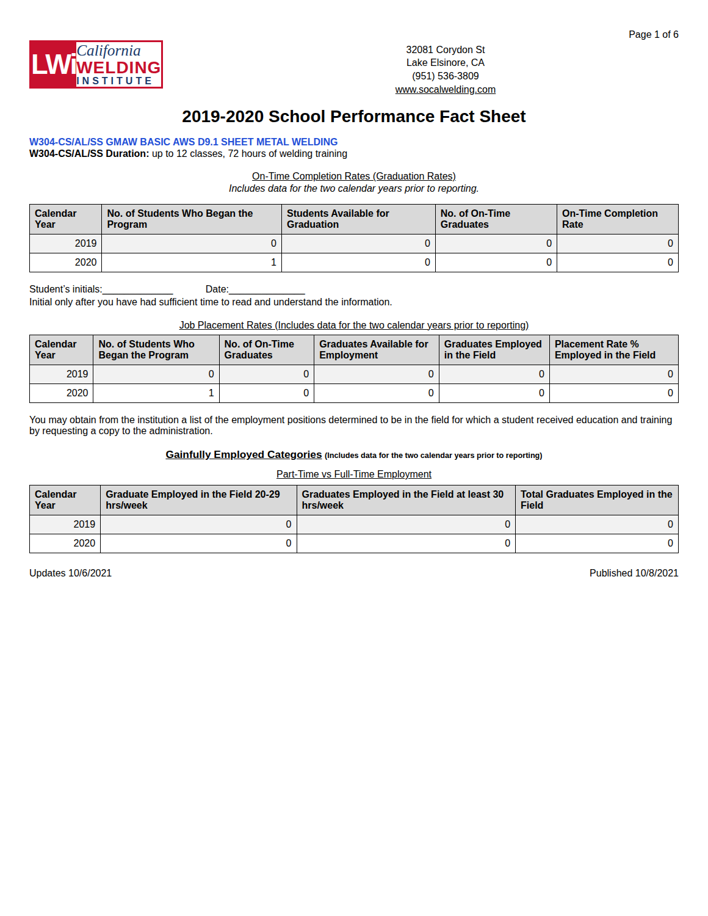Page 1 of 6
| LWi | California WELDING INSTITUTE |
32081 Corydon St
Lake Elsinore, CA
(951) 536-3809
www.socalwelding.com
2019-2020 School Performance Fact Sheet
W304-CS/AL/SS GMAW BASIC AWS D9.1 SHEET METAL WELDING
W304-CS/AL/SS Duration: up to 12 classes, 72 hours of welding training
On-Time Completion Rates (Graduation Rates)
Includes data for the two calendar years prior to reporting.
| Calendar Year | No. of Students Who Began the Program | Students Available for Graduation | No. of On-Time Graduates | On-Time Completion Rate |
| --- | --- | --- | --- | --- |
| 2019 | 0 | 0 | 0 | 0 |
| 2020 | 1 | 0 | 0 | 0 |
Student’s initials:_____________ Date:______________
Initial only after you have had sufficient time to read and understand the information.
Job Placement Rates (Includes data for the two calendar years prior to reporting)
| Calendar Year | No. of Students Who Began the Program | No. of On-Time Graduates | Graduates Available for Employment | Graduates Employed in the Field | Placement Rate % Employed in the Field |
| --- | --- | --- | --- | --- | --- |
| 2019 | 0 | 0 | 0 | 0 | 0 |
| 2020 | 1 | 0 | 0 | 0 | 0 |
You may obtain from the institution a list of the employment positions determined to be in the field for which a student received education and training by requesting a copy to the administration.
Gainfully Employed Categories (Includes data for the two calendar years prior to reporting)
Part-Time vs Full-Time Employment
| Calendar Year | Graduate Employed in the Field 20-29 hrs/week | Graduates Employed in the Field at least 30 hrs/week | Total Graduates Employed in the Field |
| --- | --- | --- | --- |
| 2019 | 0 | 0 | 0 |
| 2020 | 0 | 0 | 0 |
Updates 10/6/2021
Published 10/8/2021